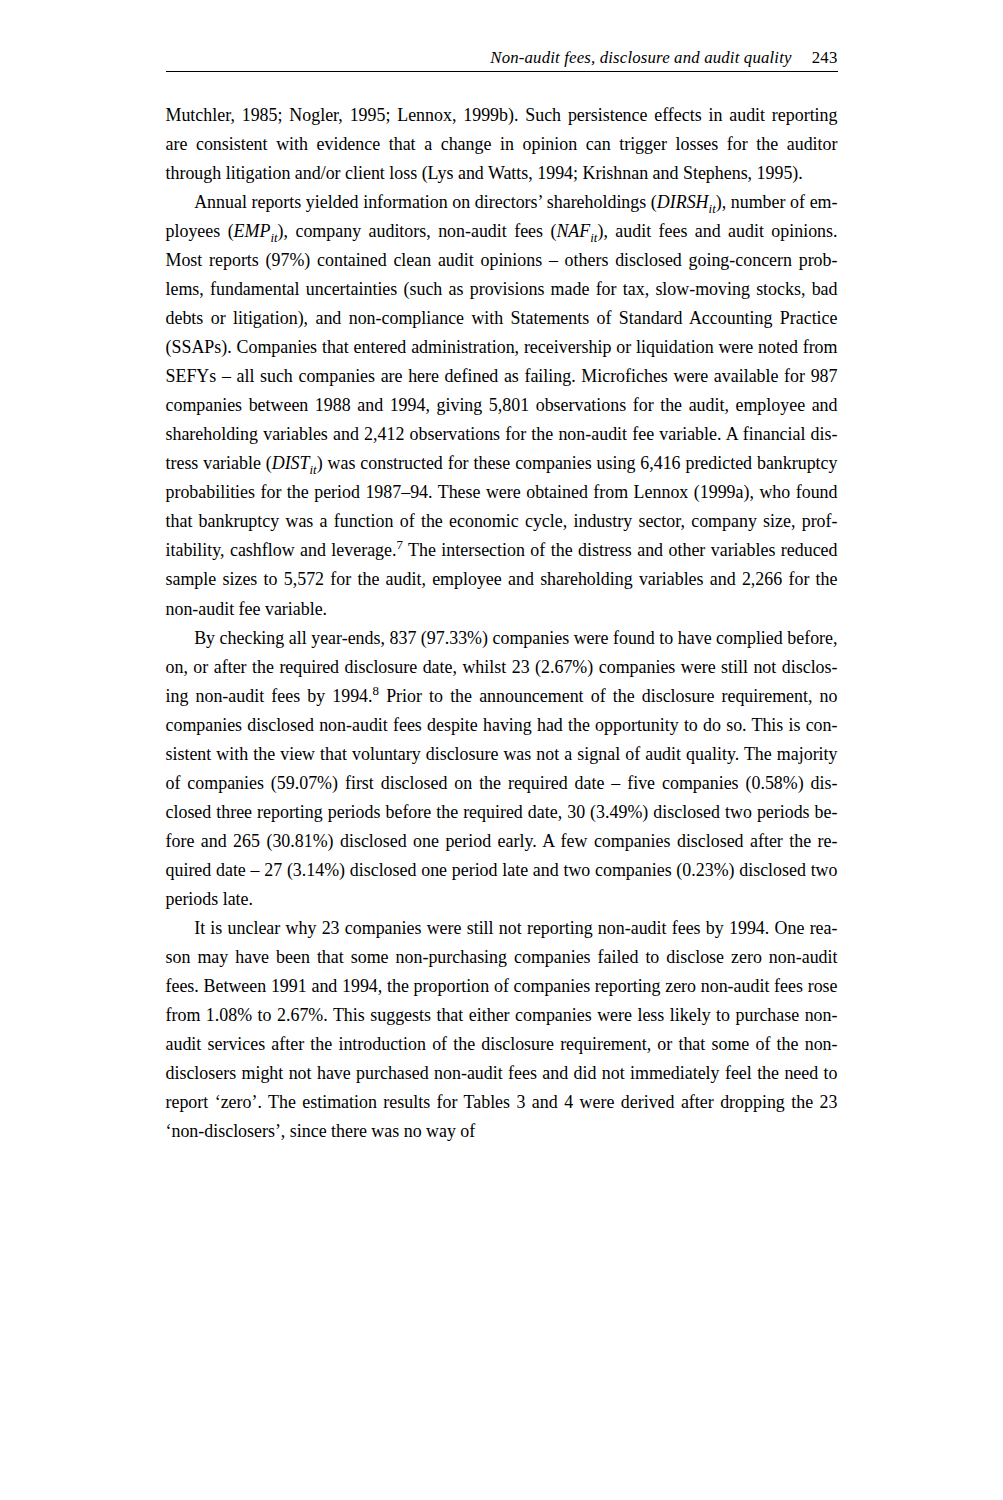Non-audit fees, disclosure and audit quality 243
Mutchler, 1985; Nogler, 1995; Lennox, 1999b). Such persistence effects in audit reporting are consistent with evidence that a change in opinion can trigger losses for the auditor through litigation and/or client loss (Lys and Watts, 1994; Krishnan and Stephens, 1995).
Annual reports yielded information on directors’ shareholdings (DIRSH it), number of employees (EMP it), company auditors, non-audit fees (NAF it), audit fees and audit opinions. Most reports (97%) contained clean audit opinions – others disclosed going-concern problems, fundamental uncertainties (such as provisions made for tax, slow-moving stocks, bad debts or litigation), and non-compliance with Statements of Standard Accounting Practice (SSAPs). Companies that entered administration, receivership or liquidation were noted from SEFYs – all such companies are here defined as failing. Microfiches were available for 987 companies between 1988 and 1994, giving 5,801 observations for the audit, employee and shareholding variables and 2,412 observations for the non-audit fee variable. A financial distress variable (DIST it) was constructed for these companies using 6,416 predicted bankruptcy probabilities for the period 1987–94. These were obtained from Lennox (1999a), who found that bankruptcy was a function of the economic cycle, industry sector, company size, profitability, cashflow and leverage.7 The intersection of the distress and other variables reduced sample sizes to 5,572 for the audit, employee and shareholding variables and 2,266 for the non-audit fee variable.
By checking all year-ends, 837 (97.33%) companies were found to have complied before, on, or after the required disclosure date, whilst 23 (2.67%) companies were still not disclosing non-audit fees by 1994.8 Prior to the announcement of the disclosure requirement, no companies disclosed non-audit fees despite having had the opportunity to do so. This is consistent with the view that voluntary disclosure was not a signal of audit quality. The majority of companies (59.07%) first disclosed on the required date – five companies (0.58%) disclosed three reporting periods before the required date, 30 (3.49%) disclosed two periods before and 265 (30.81%) disclosed one period early. A few companies disclosed after the required date – 27 (3.14%) disclosed one period late and two companies (0.23%) disclosed two periods late.
It is unclear why 23 companies were still not reporting non-audit fees by 1994. One reason may have been that some non-purchasing companies failed to disclose zero non-audit fees. Between 1991 and 1994, the proportion of companies reporting zero non-audit fees rose from 1.08% to 2.67%. This suggests that either companies were less likely to purchase non-audit services after the introduction of the disclosure requirement, or that some of the non-disclosers might not have purchased non-audit fees and did not immediately feel the need to report ‘zero’. The estimation results for Tables 3 and 4 were derived after dropping the 23 ‘non-disclosers’, since there was no way of